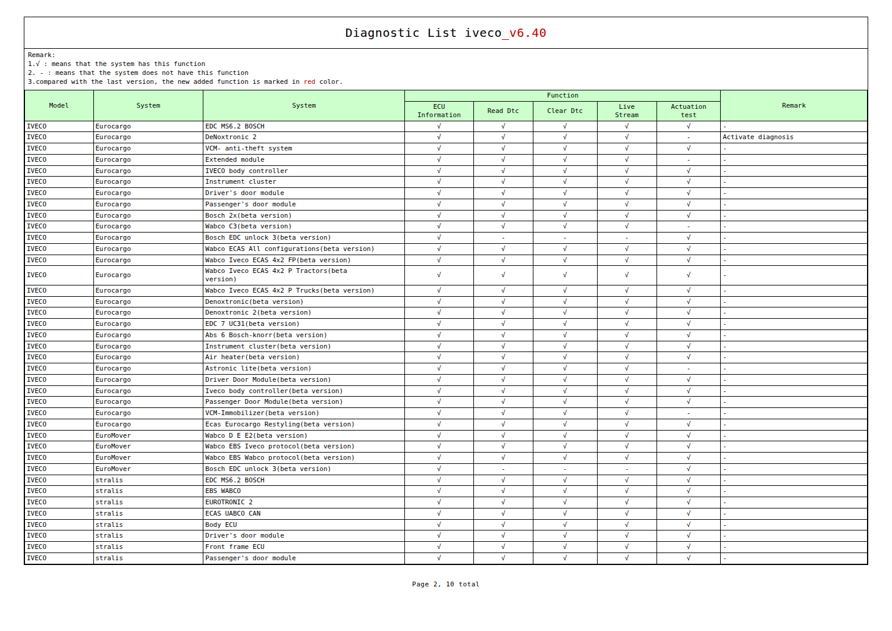Diagnostic List iveco_v6.40
Remark:
1.√ : means that the system has this function
2. - : means that the system does not have this function
3.compared with the last version, the new added function is marked in red color.
| Model | System | System | Function | Remark |
| --- | --- | --- | --- | --- |
| ECU Information | Read Dtc | Clear Dtc | Live Stream | Actuation test |
| IVECO | Eurocargo | EDC MS6.2 BOSCH | √ | √ | √ | √ | √ | - |
| IVECO | Eurocargo | DeNoxtronic 2 | √ | √ | √ | √ | - | Activate diagnosis |
| IVECO | Eurocargo | VCM- anti-theft system | √ | √ | √ | √ | √ | - |
| IVECO | Eurocargo | Extended module | √ | √ | √ | √ | - | - |
| IVECO | Eurocargo | IVECO body controller | √ | √ | √ | √ | √ | - |
| IVECO | Eurocargo | Instrument cluster | √ | √ | √ | √ | √ | - |
| IVECO | Eurocargo | Driver's door module | √ | √ | √ | √ | √ | - |
| IVECO | Eurocargo | Passenger's door module | √ | √ | √ | √ | √ | - |
| IVECO | Eurocargo | Bosch 2x(beta version) | √ | √ | √ | √ | √ | - |
| IVECO | Eurocargo | Wabco C3(beta version) | √ | √ | √ | √ | - | - |
| IVECO | Eurocargo | Bosch EDC unlock 3(beta version) | √ | - | - | - | √ | - |
| IVECO | Eurocargo | Wabco ECAS All configurations(beta version) | √ | √ | √ | √ | √ | - |
| IVECO | Eurocargo | Wabco Iveco ECAS 4x2 FP(beta version) | √ | √ | √ | √ | √ | - |
| IVECO | Eurocargo | Wabco Iveco ECAS 4x2 P Tractors(beta version) | √ | √ | √ | √ | √ | - |
| IVECO | Eurocargo | Wabco Iveco ECAS 4x2 P Trucks(beta version) | √ | √ | √ | √ | √ | - |
| IVECO | Eurocargo | Denoxtronic(beta version) | √ | √ | √ | √ | √ | - |
| IVECO | Eurocargo | Denoxtronic 2(beta version) | √ | √ | √ | √ | √ | - |
| IVECO | Eurocargo | EDC 7 UC31(beta version) | √ | √ | √ | √ | √ | - |
| IVECO | Eurocargo | Abs 6 Bosch-knorr(beta version) | √ | √ | √ | √ | √ | - |
| IVECO | Eurocargo | Instrument cluster(beta version) | √ | √ | √ | √ | √ | - |
| IVECO | Eurocargo | Air heater(beta version) | √ | √ | √ | √ | √ | - |
| IVECO | Eurocargo | Astronic lite(beta version) | √ | √ | √ | √ | - | - |
| IVECO | Eurocargo | Driver Door Module(beta version) | √ | √ | √ | √ | √ | - |
| IVECO | Eurocargo | Iveco body controller(beta version) | √ | √ | √ | √ | √ | - |
| IVECO | Eurocargo | Passenger Door Module(beta version) | √ | √ | √ | √ | √ | - |
| IVECO | Eurocargo | VCM-Immobilizer(beta version) | √ | √ | √ | √ | - | - |
| IVECO | Eurocargo | Ecas Eurocargo Restyling(beta version) | √ | √ | √ | √ | √ | - |
| IVECO | EuroMover | Wabco D E E2(beta version) | √ | √ | √ | √ | √ | - |
| IVECO | EuroMover | Wabco EBS Iveco protocol(beta version) | √ | √ | √ | √ | √ | - |
| IVECO | EuroMover | Wabco EBS Wabco protocol(beta version) | √ | √ | √ | √ | √ | - |
| IVECO | EuroMover | Bosch EDC unlock 3(beta version) | √ | - | - | - | √ | - |
| IVECO | stralis | EDC MS6.2 BOSCH | √ | √ | √ | √ | √ | - |
| IVECO | stralis | EBS WABCO | √ | √ | √ | √ | √ | - |
| IVECO | stralis | EUROTRONIC 2 | √ | √ | √ | √ | √ | - |
| IVECO | stralis | ECAS UABCO CAN | √ | √ | √ | √ | √ | - |
| IVECO | stralis | Body ECU | √ | √ | √ | √ | √ | - |
| IVECO | stralis | Driver's door module | √ | √ | √ | √ | √ | - |
| IVECO | stralis | Front frame ECU | √ | √ | √ | √ | √ | - |
| IVECO | stralis | Passenger's door module | √ | √ | √ | √ | √ | - |
Page 2, 10 total